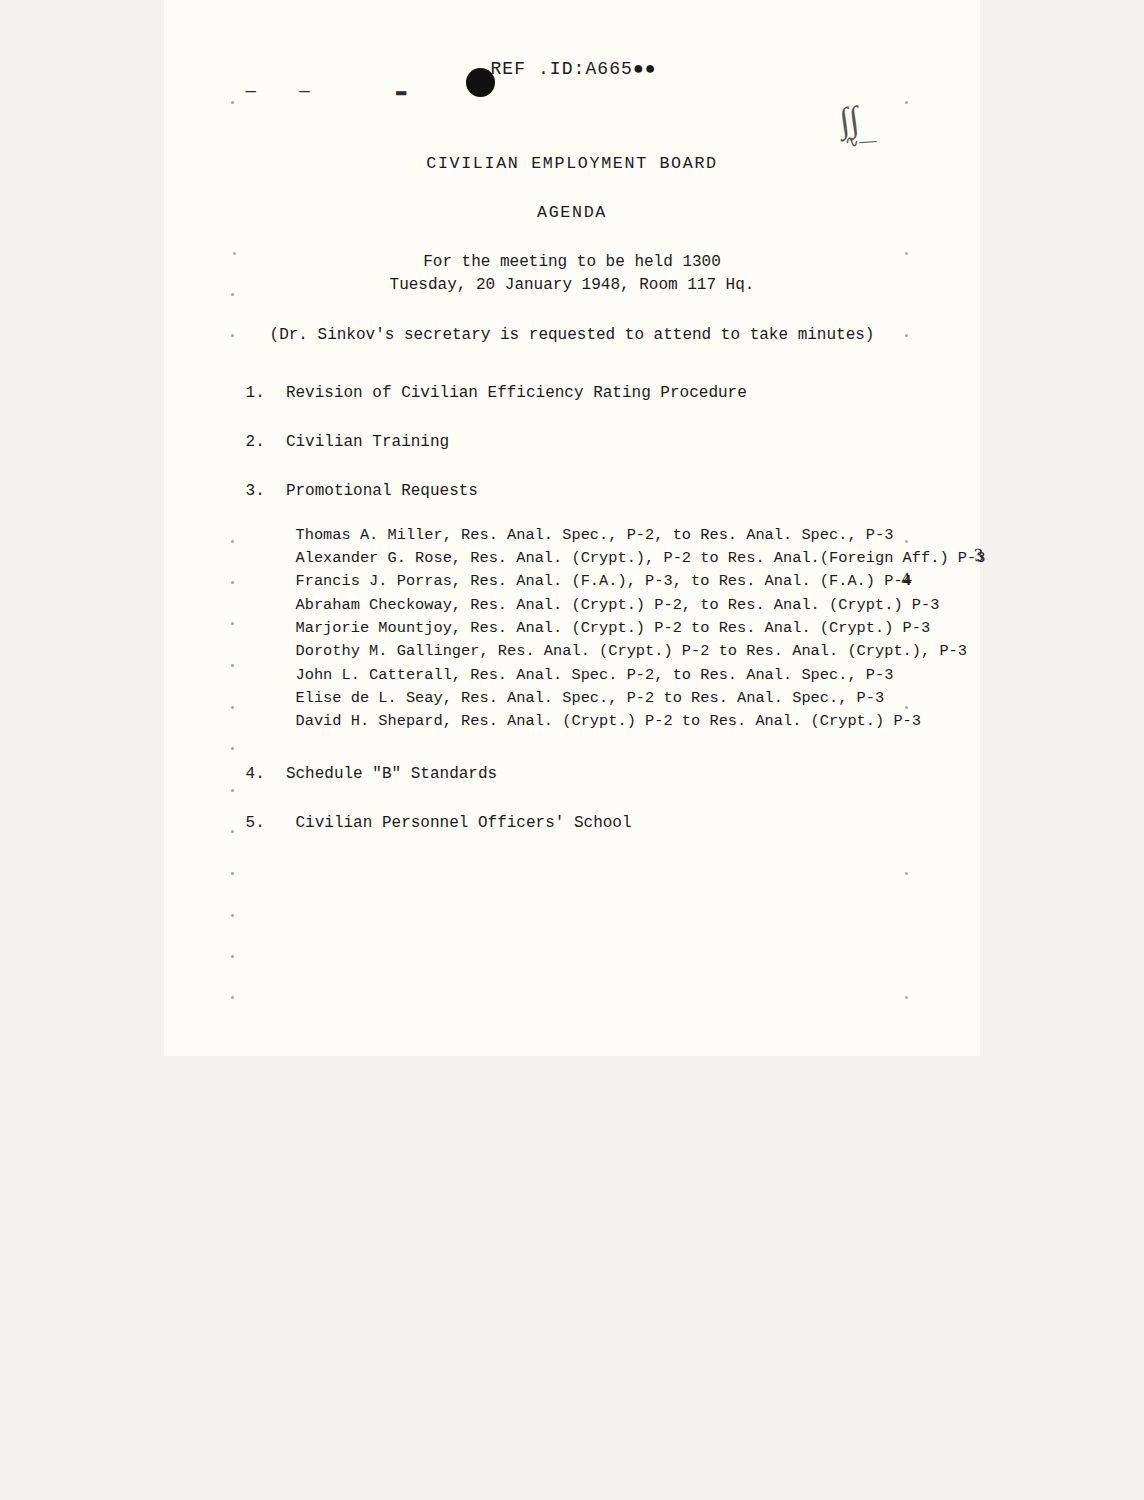— — ▬
REF .ID:A665●●
∫∫∿—
CIVILIAN EMPLOYMENT BOARD
AGENDA
For the meeting to be held 1300
Tuesday, 20 January 1948, Room 117 Hq.
(Dr. Sinkov's secretary is requested to attend to take minutes)
Revision of Civilian Efficiency Rating Procedure
Civilian Training
Promotional Requests
Thomas A. Miller, Res. Anal. Spec., P-2, to Res. Anal. Spec., P-3
Alexander G. Rose, Res. Anal. (Crypt.), P-2 to Res. Anal.(Foreign Aff.) P-33
Francis J. Porras, Res. Anal. (F.A.), P-3, to Res. Anal. (F.A.) P-44
Abraham Checkoway, Res. Anal. (Crypt.) P-2, to Res. Anal. (Crypt.) P-3
Marjorie Mountjoy, Res. Anal. (Crypt.) P-2 to Res. Anal. (Crypt.) P-3
Dorothy M. Gallinger, Res. Anal. (Crypt.) P-2 to Res. Anal. (Crypt.), P-3
John L. Catterall, Res. Anal. Spec. P-2, to Res. Anal. Spec., P-3
Elise de L. Seay, Res. Anal. Spec., P-2 to Res. Anal. Spec., P-3
David H. Shepard, Res. Anal. (Crypt.) P-2 to Res. Anal. (Crypt.) P-3
Schedule "B" Standards
Civilian Personnel Officers' School